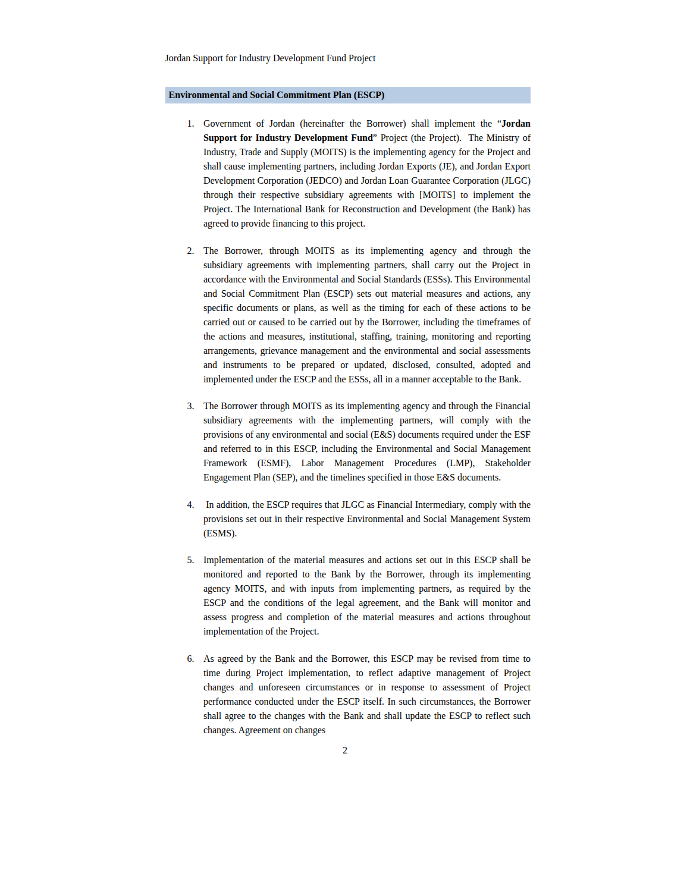Jordan Support for Industry Development Fund Project
Environmental and Social Commitment Plan (ESCP)
Government of Jordan (hereinafter the Borrower) shall implement the “Jordan Support for Industry Development Fund” Project (the Project). The Ministry of Industry, Trade and Supply (MOITS) is the implementing agency for the Project and shall cause implementing partners, including Jordan Exports (JE), and Jordan Export Development Corporation (JEDCO) and Jordan Loan Guarantee Corporation (JLGC) through their respective subsidiary agreements with [MOITS] to implement the Project. The International Bank for Reconstruction and Development (the Bank) has agreed to provide financing to this project.
The Borrower, through MOITS as its implementing agency and through the subsidiary agreements with implementing partners, shall carry out the Project in accordance with the Environmental and Social Standards (ESSs). This Environmental and Social Commitment Plan (ESCP) sets out material measures and actions, any specific documents or plans, as well as the timing for each of these actions to be carried out or caused to be carried out by the Borrower, including the timeframes of the actions and measures, institutional, staffing, training, monitoring and reporting arrangements, grievance management and the environmental and social assessments and instruments to be prepared or updated, disclosed, consulted, adopted and implemented under the ESCP and the ESSs, all in a manner acceptable to the Bank.
The Borrower through MOITS as its implementing agency and through the Financial subsidiary agreements with the implementing partners, will comply with the provisions of any environmental and social (E&S) documents required under the ESF and referred to in this ESCP, including the Environmental and Social Management Framework (ESMF), Labor Management Procedures (LMP), Stakeholder Engagement Plan (SEP), and the timelines specified in those E&S documents.
In addition, the ESCP requires that JLGC as Financial Intermediary, comply with the provisions set out in their respective Environmental and Social Management System (ESMS).
Implementation of the material measures and actions set out in this ESCP shall be monitored and reported to the Bank by the Borrower, through its implementing agency MOITS, and with inputs from implementing partners, as required by the ESCP and the conditions of the legal agreement, and the Bank will monitor and assess progress and completion of the material measures and actions throughout implementation of the Project.
As agreed by the Bank and the Borrower, this ESCP may be revised from time to time during Project implementation, to reflect adaptive management of Project changes and unforeseen circumstances or in response to assessment of Project performance conducted under the ESCP itself. In such circumstances, the Borrower shall agree to the changes with the Bank and shall update the ESCP to reflect such changes. Agreement on changes
2